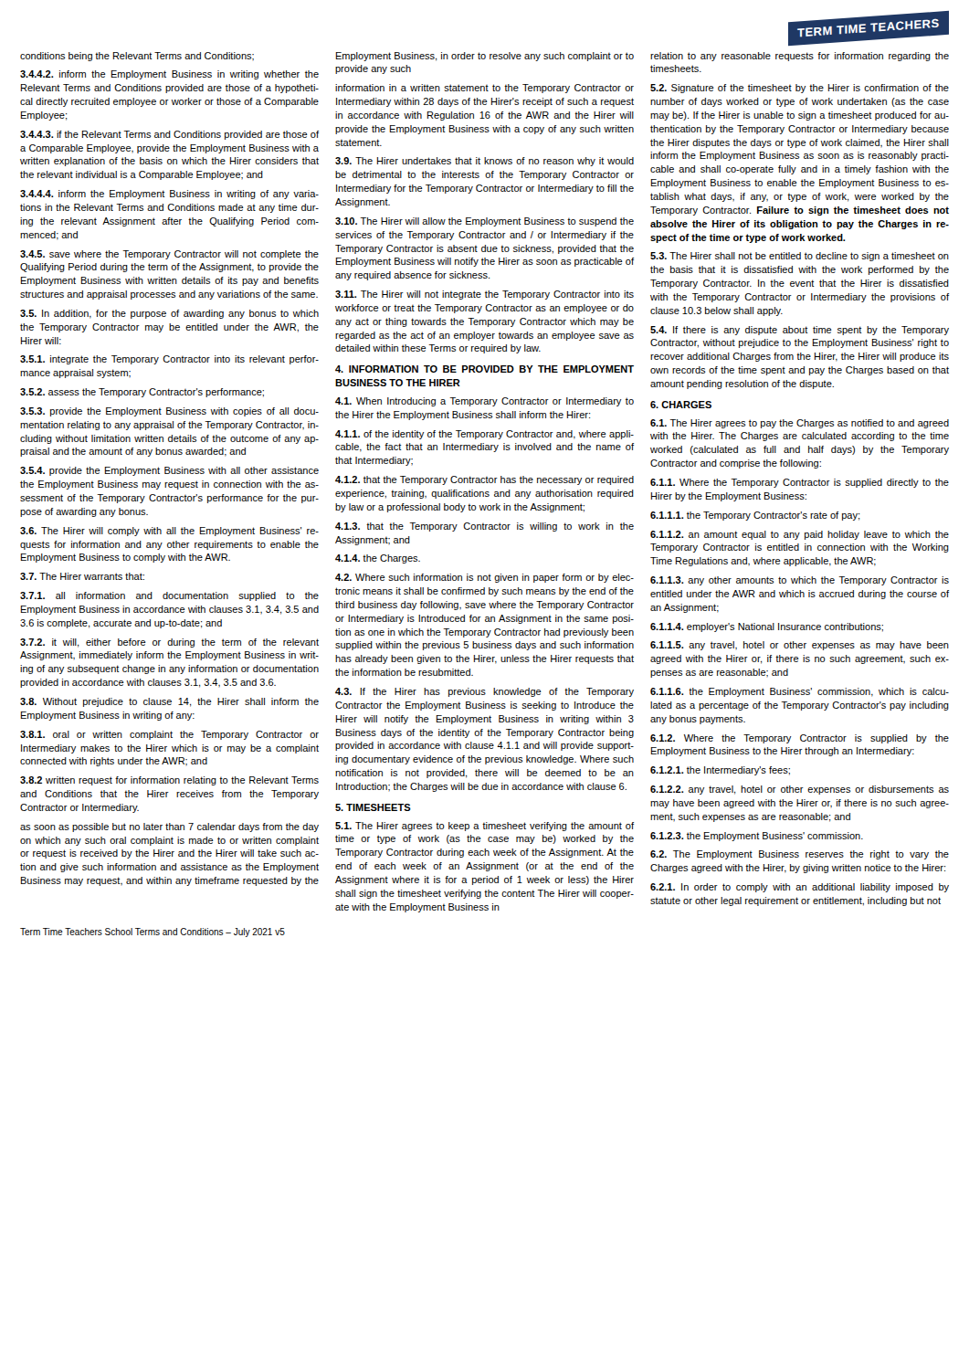TERM TIME TEACHERS
conditions being the Relevant Terms and Conditions;
3.4.4.2. inform the Employment Business in writing whether the Relevant Terms and Conditions provided are those of a hypothetical directly recruited employee or worker or those of a Comparable Employee;
3.4.4.3. if the Relevant Terms and Conditions provided are those of a Comparable Employee, provide the Employment Business with a written explanation of the basis on which the Hirer considers that the relevant individual is a Comparable Employee; and
3.4.4.4. inform the Employment Business in writing of any variations in the Relevant Terms and Conditions made at any time during the relevant Assignment after the Qualifying Period commenced; and
3.4.5. save where the Temporary Contractor will not complete the Qualifying Period during the term of the Assignment, to provide the Employment Business with written details of its pay and benefits structures and appraisal processes and any variations of the same.
3.5. In addition, for the purpose of awarding any bonus to which the Temporary Contractor may be entitled under the AWR, the Hirer will:
3.5.1. integrate the Temporary Contractor into its relevant performance appraisal system;
3.5.2. assess the Temporary Contractor's performance;
3.5.3. provide the Employment Business with copies of all documentation relating to any appraisal of the Temporary Contractor, including without limitation written details of the outcome of any appraisal and the amount of any bonus awarded; and
3.5.4. provide the Employment Business with all other assistance the Employment Business may request in connection with the assessment of the Temporary Contractor's performance for the purpose of awarding any bonus.
3.6. The Hirer will comply with all the Employment Business' requests for information and any other requirements to enable the Employment Business to comply with the AWR.
3.7. The Hirer warrants that:
3.7.1. all information and documentation supplied to the Employment Business in accordance with clauses 3.1, 3.4, 3.5 and 3.6 is complete, accurate and up-to-date; and
3.7.2. it will, either before or during the term of the relevant Assignment, immediately inform the Employment Business in writing of any subsequent change in any information or documentation provided in accordance with clauses 3.1, 3.4, 3.5 and 3.6.
3.8. Without prejudice to clause 14, the Hirer shall inform the Employment Business in writing of any:
3.8.1. oral or written complaint the Temporary Contractor or Intermediary makes to the Hirer which is or may be a complaint connected with rights under the AWR; and
3.8.2 written request for information relating to the Relevant Terms and Conditions that the Hirer receives from the Temporary Contractor or Intermediary.
as soon as possible but no later than 7 calendar days from the day on which any such oral complaint is made to or written complaint or request is received by the Hirer and the Hirer will take such action and give such information and assistance as the Employment Business may request, and within any timeframe requested by the Employment Business, in order to resolve any such complaint or to provide any such
information in a written statement to the Temporary Contractor or Intermediary within 28 days of the Hirer's receipt of such a request in accordance with Regulation 16 of the AWR and the Hirer will provide the Employment Business with a copy of any such written statement.
3.9. The Hirer undertakes that it knows of no reason why it would be detrimental to the interests of the Temporary Contractor or Intermediary for the Temporary Contractor or Intermediary to fill the Assignment.
3.10. The Hirer will allow the Employment Business to suspend the services of the Temporary Contractor and / or Intermediary if the Temporary Contractor is absent due to sickness, provided that the Employment Business will notify the Hirer as soon as practicable of any required absence for sickness.
3.11. The Hirer will not integrate the Temporary Contractor into its workforce or treat the Temporary Contractor as an employee or do any act or thing towards the Temporary Contractor which may be regarded as the act of an employer towards an employee save as detailed within these Terms or required by law.
4. INFORMATION TO BE PROVIDED BY THE EMPLOYMENT BUSINESS TO THE HIRER
4.1. When Introducing a Temporary Contractor or Intermediary to the Hirer the Employment Business shall inform the Hirer:
4.1.1. of the identity of the Temporary Contractor and, where applicable, the fact that an Intermediary is involved and the name of that Intermediary;
4.1.2. that the Temporary Contractor has the necessary or required experience, training, qualifications and any authorisation required by law or a professional body to work in the Assignment;
4.1.3. that the Temporary Contractor is willing to work in the Assignment; and
4.1.4. the Charges.
4.2. Where such information is not given in paper form or by electronic means it shall be confirmed by such means by the end of the third business day following, save where the Temporary Contractor or Intermediary is Introduced for an Assignment in the same position as one in which the Temporary Contractor had previously been supplied within the previous 5 business days and such information has already been given to the Hirer, unless the Hirer requests that the information be resubmitted.
4.3. If the Hirer has previous knowledge of the Temporary Contractor the Employment Business is seeking to Introduce the Hirer will notify the Employment Business in writing within 3 Business days of the identity of the Temporary Contractor being provided in accordance with clause 4.1.1 and will provide supporting documentary evidence of the previous knowledge. Where such notification is not provided, there will be deemed to be an Introduction; the Charges will be due in accordance with clause 6.
5. TIMESHEETS
5.1. The Hirer agrees to keep a timesheet verifying the amount of time or type of work (as the case may be) worked by the Temporary Contractor during each week of the Assignment. At the end of each week of an Assignment (or at the end of the Assignment where it is for a period of 1 week or less) the Hirer shall sign the timesheet verifying the content The Hirer will cooperate with the Employment Business in
relation to any reasonable requests for information regarding the timesheets.
5.2. Signature of the timesheet by the Hirer is confirmation of the number of days worked or type of work undertaken (as the case may be). If the Hirer is unable to sign a timesheet produced for authentication by the Temporary Contractor or Intermediary because the Hirer disputes the days or type of work claimed, the Hirer shall inform the Employment Business as soon as is reasonably practicable and shall co-operate fully and in a timely fashion with the Employment Business to enable the Employment Business to establish what days, if any, or type of work, were worked by the Temporary Contractor. Failure to sign the timesheet does not absolve the Hirer of its obligation to pay the Charges in respect of the time or type of work worked.
5.3. The Hirer shall not be entitled to decline to sign a timesheet on the basis that it is dissatisfied with the work performed by the Temporary Contractor. In the event that the Hirer is dissatisfied with the Temporary Contractor or Intermediary the provisions of clause 10.3 below shall apply.
5.4. If there is any dispute about time spent by the Temporary Contractor, without prejudice to the Employment Business' right to recover additional Charges from the Hirer, the Hirer will produce its own records of the time spent and pay the Charges based on that amount pending resolution of the dispute.
6. CHARGES
6.1. The Hirer agrees to pay the Charges as notified to and agreed with the Hirer. The Charges are calculated according to the time worked (calculated as full and half days) by the Temporary Contractor and comprise the following:
6.1.1. Where the Temporary Contractor is supplied directly to the Hirer by the Employment Business:
6.1.1.1. the Temporary Contractor's rate of pay;
6.1.1.2. an amount equal to any paid holiday leave to which the Temporary Contractor is entitled in connection with the Working Time Regulations and, where applicable, the AWR;
6.1.1.3. any other amounts to which the Temporary Contractor is entitled under the AWR and which is accrued during the course of an Assignment;
6.1.1.4. employer's National Insurance contributions;
6.1.1.5. any travel, hotel or other expenses as may have been agreed with the Hirer or, if there is no such agreement, such expenses as are reasonable; and
6.1.1.6. the Employment Business' commission, which is calculated as a percentage of the Temporary Contractor's pay including any bonus payments.
6.1.2. Where the Temporary Contractor is supplied by the Employment Business to the Hirer through an Intermediary:
6.1.2.1. the Intermediary's fees;
6.1.2.2. any travel, hotel or other expenses or disbursements as may have been agreed with the Hirer or, if there is no such agreement, such expenses as are reasonable; and
6.1.2.3. the Employment Business' commission.
6.2. The Employment Business reserves the right to vary the Charges agreed with the Hirer, by giving written notice to the Hirer:
6.2.1. In order to comply with an additional liability imposed by statute or other legal requirement or entitlement, including but not
Term Time Teachers School Terms and Conditions – July 2021 v5